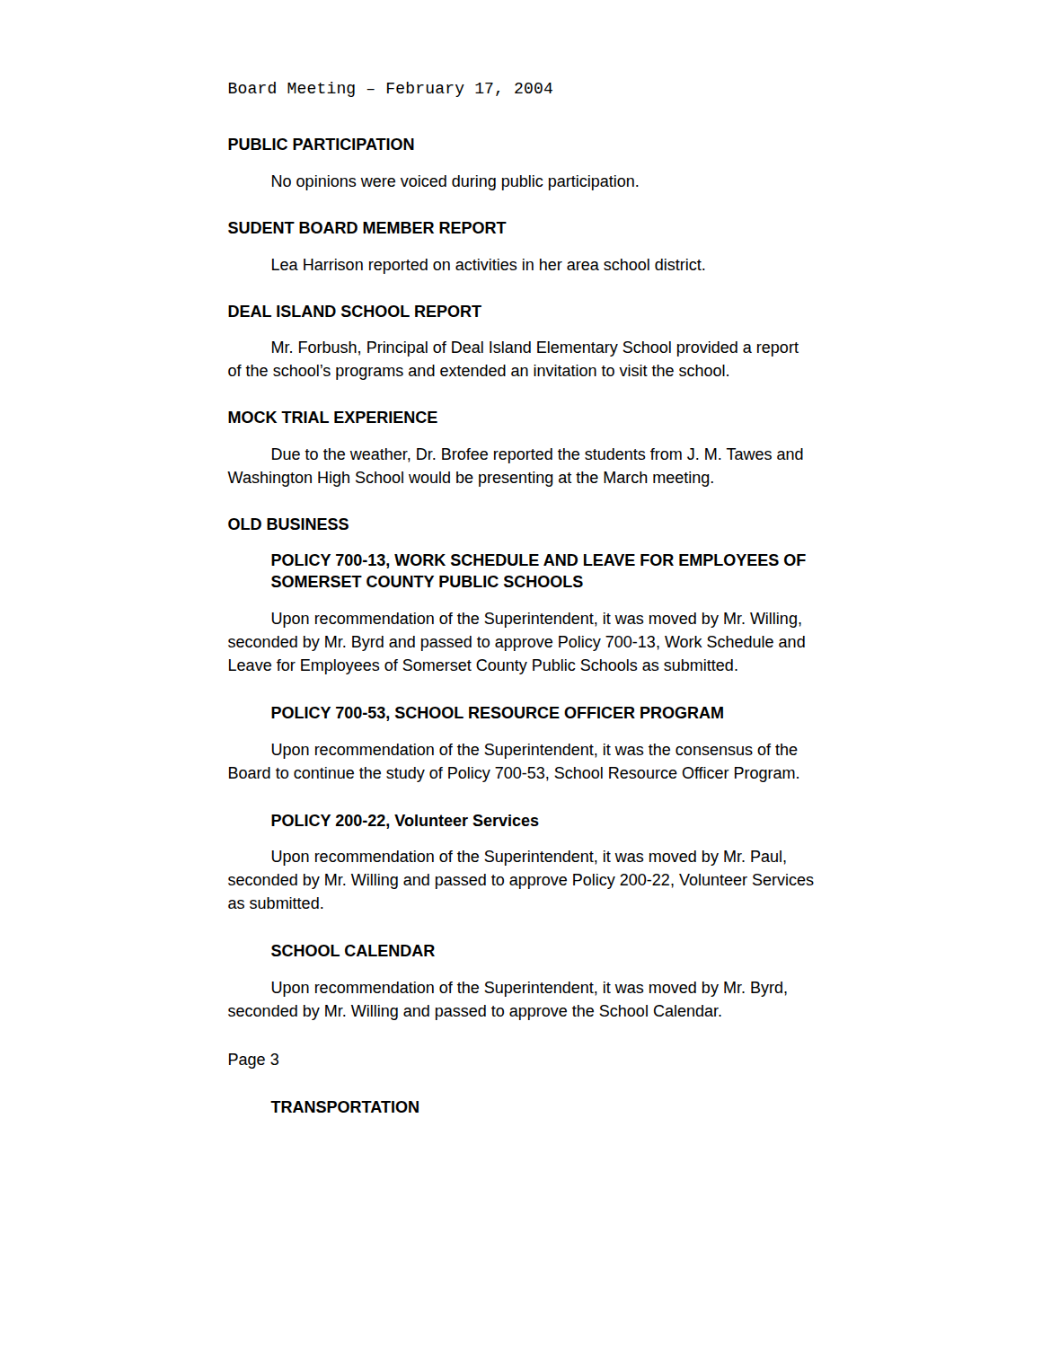Board Meeting – February 17, 2004
PUBLIC PARTICIPATION
No opinions were voiced during public participation.
SUDENT BOARD MEMBER REPORT
Lea Harrison reported on activities in her area school district.
DEAL ISLAND SCHOOL REPORT
Mr. Forbush, Principal of Deal Island Elementary School provided a report of the school’s programs and extended an invitation to visit the school.
MOCK TRIAL EXPERIENCE
Due to the weather, Dr. Brofee reported the students from J. M. Tawes and Washington High School would be presenting at the March meeting.
OLD BUSINESS
POLICY 700-13, WORK SCHEDULE AND LEAVE FOR EMPLOYEES OF SOMERSET COUNTY PUBLIC SCHOOLS
Upon recommendation of the Superintendent, it was moved by Mr. Willing, seconded by Mr. Byrd and passed to approve Policy 700-13, Work Schedule and Leave for Employees of Somerset County Public Schools as submitted.
POLICY 700-53, SCHOOL RESOURCE OFFICER PROGRAM
Upon recommendation of the Superintendent, it was the consensus of the Board to continue the study of Policy 700-53, School Resource Officer Program.
POLICY 200-22, Volunteer Services
Upon recommendation of the Superintendent, it was moved by Mr. Paul, seconded by Mr. Willing and passed to approve Policy 200-22, Volunteer Services as submitted.
SCHOOL CALENDAR
Upon recommendation of the Superintendent, it was moved by Mr. Byrd, seconded by Mr. Willing and passed to approve the School Calendar.
Page 3
TRANSPORTATION